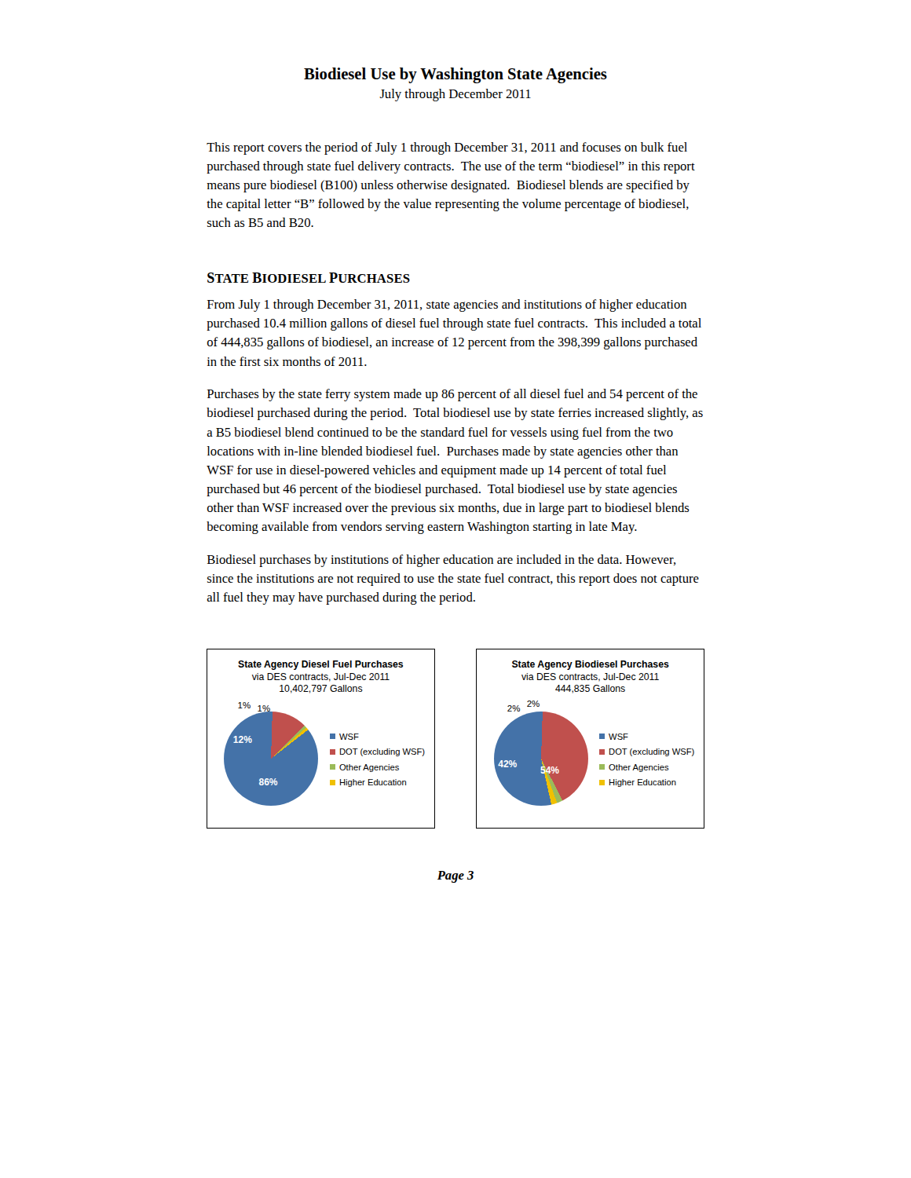Biodiesel Use by Washington State Agencies
July through December 2011
This report covers the period of July 1 through December 31, 2011 and focuses on bulk fuel purchased through state fuel delivery contracts. The use of the term “biodiesel” in this report means pure biodiesel (B100) unless otherwise designated. Biodiesel blends are specified by the capital letter “B” followed by the value representing the volume percentage of biodiesel, such as B5 and B20.
STATE BIODIESEL PURCHASES
From July 1 through December 31, 2011, state agencies and institutions of higher education purchased 10.4 million gallons of diesel fuel through state fuel contracts. This included a total of 444,835 gallons of biodiesel, an increase of 12 percent from the 398,399 gallons purchased in the first six months of 2011.
Purchases by the state ferry system made up 86 percent of all diesel fuel and 54 percent of the biodiesel purchased during the period. Total biodiesel use by state ferries increased slightly, as a B5 biodiesel blend continued to be the standard fuel for vessels using fuel from the two locations with in-line blended biodiesel fuel. Purchases made by state agencies other than WSF for use in diesel-powered vehicles and equipment made up 14 percent of total fuel purchased but 46 percent of the biodiesel purchased. Total biodiesel use by state agencies other than WSF increased over the previous six months, due in large part to biodiesel blends becoming available from vendors serving eastern Washington starting in late May.
Biodiesel purchases by institutions of higher education are included in the data. However, since the institutions are not required to use the state fuel contract, this report does not capture all fuel they may have purchased during the period.
State Agency Diesel Fuel Purchases
via DES contracts, Jul-Dec 2011
10,402,797 Gallons
1%
1%
12%
86%
WSF
DOT (excluding WSF)
Other Agencies
Higher Education
State Agency Biodiesel Purchases
via DES contracts, Jul-Dec 2011
444,835 Gallons
2%
2%
42%
54%
WSF
DOT (excluding WSF)
Other Agencies
Higher Education
Page 3